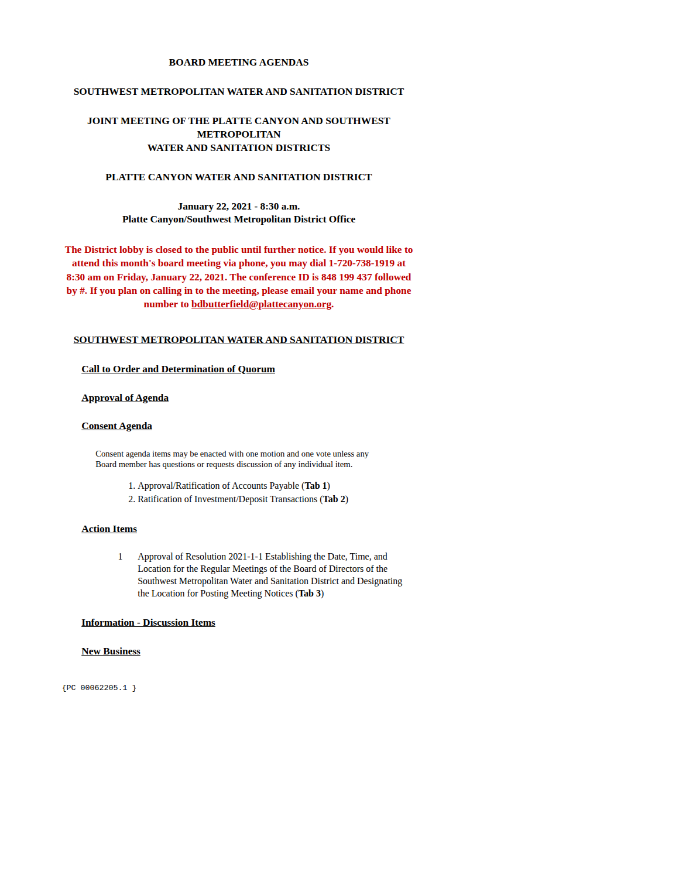BOARD MEETING AGENDAS
SOUTHWEST METROPOLITAN WATER AND SANITATION DISTRICT
JOINT MEETING OF THE PLATTE CANYON AND SOUTHWEST METROPOLITAN
WATER AND SANITATION DISTRICTS
PLATTE CANYON WATER AND SANITATION DISTRICT
January 22, 2021 - 8:30 a.m.
Platte Canyon/Southwest Metropolitan District Office
The District lobby is closed to the public until further notice. If you would like to attend this month's board meeting via phone, you may dial 1-720-738-1919 at 8:30 am on Friday, January 22, 2021. The conference ID is 848 199 437 followed by #. If you plan on calling in to the meeting, please email your name and phone number to bdbutterfield@plattecanyon.org.
SOUTHWEST METROPOLITAN WATER AND SANITATION DISTRICT
Call to Order and Determination of Quorum
Approval of Agenda
Consent Agenda
Consent agenda items may be enacted with one motion and one vote unless any Board member has questions or requests discussion of any individual item.
Approval/Ratification of Accounts Payable (Tab 1)
Ratification of Investment/Deposit Transactions (Tab 2)
Action Items
1 Approval of Resolution 2021-1-1 Establishing the Date, Time, and Location for the Regular Meetings of the Board of Directors of the Southwest Metropolitan Water and Sanitation District and Designating the Location for Posting Meeting Notices (Tab 3)
Information - Discussion Items
New Business
{PC 00062205.1 }